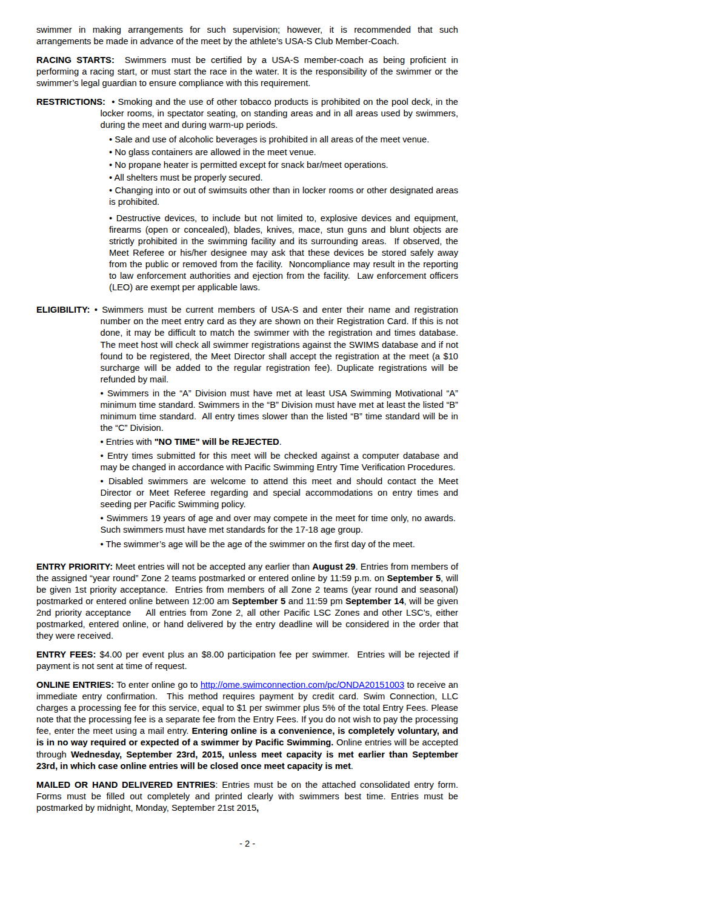swimmer in making arrangements for such supervision; however, it is recommended that such arrangements be made in advance of the meet by the athlete’s USA-S Club Member-Coach.
RACING STARTS: Swimmers must be certified by a USA-S member-coach as being proficient in performing a racing start, or must start the race in the water. It is the responsibility of the swimmer or the swimmer’s legal guardian to ensure compliance with this requirement.
RESTRICTIONS: • Smoking and the use of other tobacco products is prohibited on the pool deck, in the locker rooms, in spectator seating, on standing areas and in all areas used by swimmers, during the meet and during warm-up periods.
• Sale and use of alcoholic beverages is prohibited in all areas of the meet venue.
• No glass containers are allowed in the meet venue.
• No propane heater is permitted except for snack bar/meet operations.
• All shelters must be properly secured.
• Changing into or out of swimsuits other than in locker rooms or other designated areas is prohibited.
• Destructive devices, to include but not limited to, explosive devices and equipment, firearms (open or concealed), blades, knives, mace, stun guns and blunt objects are strictly prohibited in the swimming facility and its surrounding areas. If observed, the Meet Referee or his/her designee may ask that these devices be stored safely away from the public or removed from the facility. Noncompliance may result in the reporting to law enforcement authorities and ejection from the facility. Law enforcement officers (LEO) are exempt per applicable laws.
ELIGIBILITY: • Swimmers must be current members of USA-S and enter their name and registration number on the meet entry card as they are shown on their Registration Card. If this is not done, it may be difficult to match the swimmer with the registration and times database. The meet host will check all swimmer registrations against the SWIMS database and if not found to be registered, the Meet Director shall accept the registration at the meet (a $10 surcharge will be added to the regular registration fee). Duplicate registrations will be refunded by mail.
• Swimmers in the “A” Division must have met at least USA Swimming Motivational “A” minimum time standard. Swimmers in the “B” Division must have met at least the listed “B” minimum time standard. All entry times slower than the listed “B” time standard will be in the “C” Division.
• Entries with "NO TIME" will be REJECTED.
• Entry times submitted for this meet will be checked against a computer database and may be changed in accordance with Pacific Swimming Entry Time Verification Procedures.
• Disabled swimmers are welcome to attend this meet and should contact the Meet Director or Meet Referee regarding and special accommodations on entry times and seeding per Pacific Swimming policy.
• Swimmers 19 years of age and over may compete in the meet for time only, no awards. Such swimmers must have met standards for the 17-18 age group.
• The swimmer’s age will be the age of the swimmer on the first day of the meet.
ENTRY PRIORITY: Meet entries will not be accepted any earlier than August 29. Entries from members of the assigned “year round” Zone 2 teams postmarked or entered online by 11:59 p.m. on September 5, will be given 1st priority acceptance. Entries from members of all Zone 2 teams (year round and seasonal) postmarked or entered online between 12:00 am September 5 and 11:59 pm September 14, will be given 2nd priority acceptance All entries from Zone 2, all other Pacific LSC Zones and other LSC’s, either postmarked, entered online, or hand delivered by the entry deadline will be considered in the order that they were received.
ENTRY FEES: $4.00 per event plus an $8.00 participation fee per swimmer. Entries will be rejected if payment is not sent at time of request.
ONLINE ENTRIES: To enter online go to http://ome.swimconnection.com/pc/ONDA20151003 to receive an immediate entry confirmation. This method requires payment by credit card. Swim Connection, LLC charges a processing fee for this service, equal to $1 per swimmer plus 5% of the total Entry Fees. Please note that the processing fee is a separate fee from the Entry Fees. If you do not wish to pay the processing fee, enter the meet using a mail entry. Entering online is a convenience, is completely voluntary, and is in no way required or expected of a swimmer by Pacific Swimming. Online entries will be accepted through Wednesday, September 23rd, 2015, unless meet capacity is met earlier than September 23rd, in which case online entries will be closed once meet capacity is met.
MAILED OR HAND DELIVERED ENTRIES: Entries must be on the attached consolidated entry form. Forms must be filled out completely and printed clearly with swimmers best time. Entries must be postmarked by midnight, Monday, September 21st 2015,
- 2 -